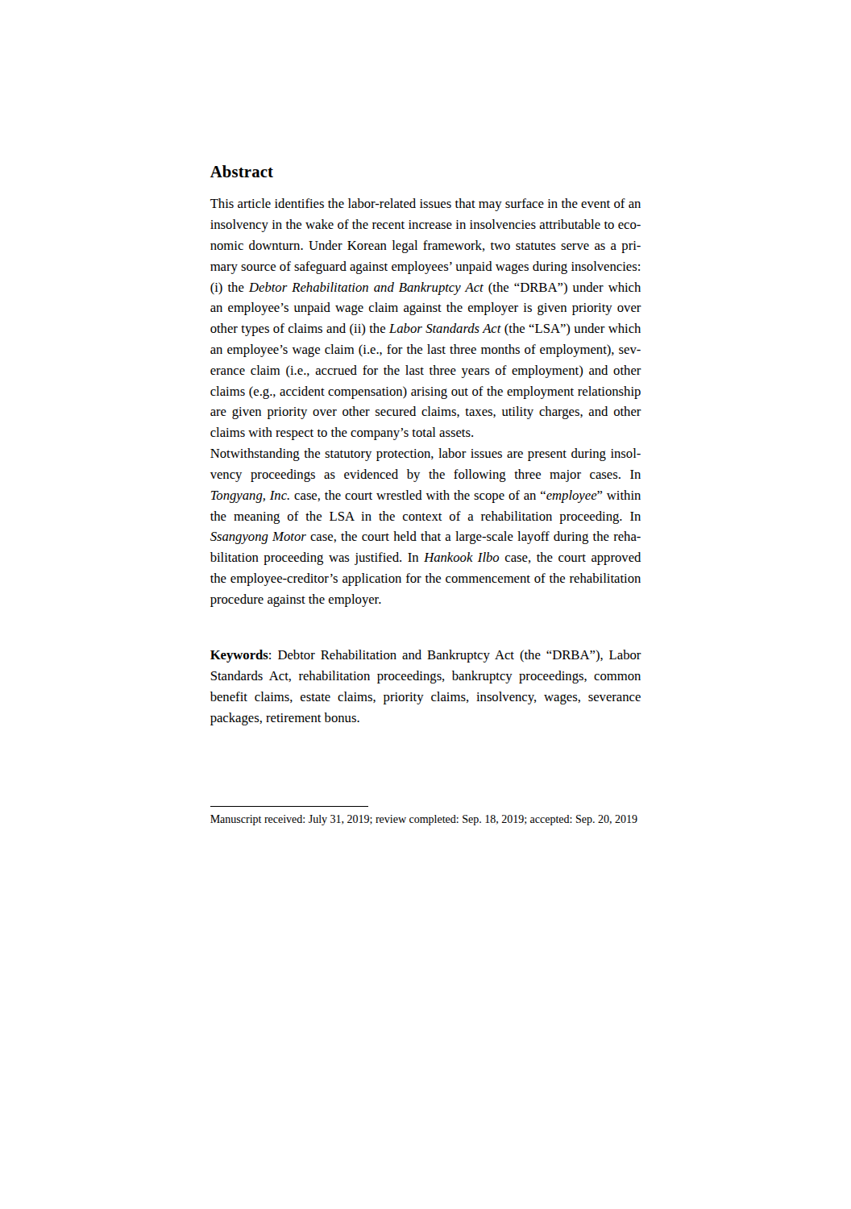Abstract
This article identifies the labor-related issues that may surface in the event of an insolvency in the wake of the recent increase in insolvencies attributable to economic downturn. Under Korean legal framework, two statutes serve as a primary source of safeguard against employees’ unpaid wages during insolvencies: (i) the Debtor Rehabilitation and Bankruptcy Act (the “DRBA”) under which an employee’s unpaid wage claim against the employer is given priority over other types of claims and (ii) the Labor Standards Act (the “LSA”) under which an employee’s wage claim (i.e., for the last three months of employment), severance claim (i.e., accrued for the last three years of employment) and other claims (e.g., accident compensation) arising out of the employment relationship are given priority over other secured claims, taxes, utility charges, and other claims with respect to the company’s total assets.
Notwithstanding the statutory protection, labor issues are present during insolvency proceedings as evidenced by the following three major cases. In Tongyang, Inc. case, the court wrestled with the scope of an “employee” within the meaning of the LSA in the context of a rehabilitation proceeding. In Ssangyong Motor case, the court held that a large-scale layoff during the rehabilitation proceeding was justified. In Hankook Ilbo case, the court approved the employee-creditor’s application for the commencement of the rehabilitation procedure against the employer.
Keywords: Debtor Rehabilitation and Bankruptcy Act (the “DRBA”), Labor Standards Act, rehabilitation proceedings, bankruptcy proceedings, common benefit claims, estate claims, priority claims, insolvency, wages, severance packages, retirement bonus.
Manuscript received: July 31, 2019; review completed: Sep. 18, 2019; accepted: Sep. 20, 2019